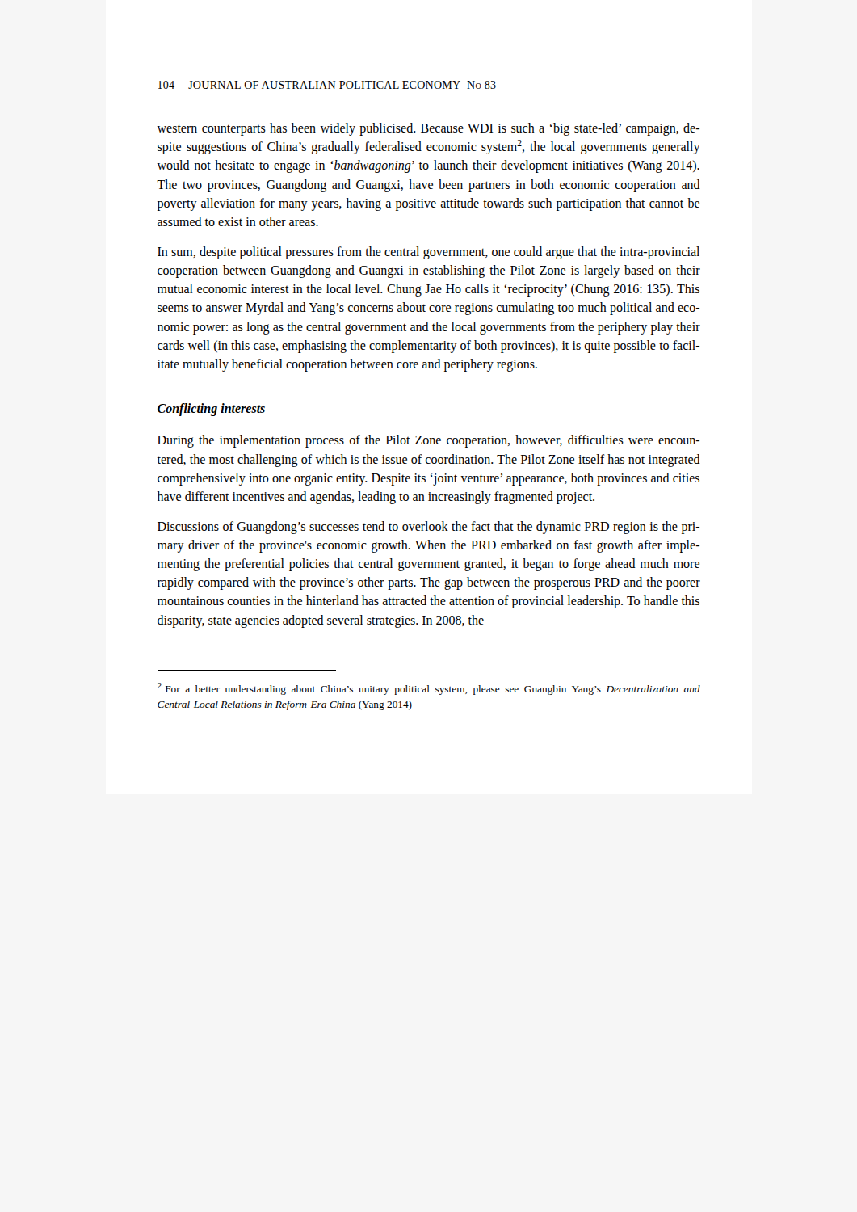104 JOURNAL OF AUSTRALIAN POLITICAL ECONOMY No 83
western counterparts has been widely publicised. Because WDI is such a ‘big state-led’ campaign, despite suggestions of China’s gradually federalised economic system2, the local governments generally would not hesitate to engage in ‘bandwagoning’ to launch their development initiatives (Wang 2014). The two provinces, Guangdong and Guangxi, have been partners in both economic cooperation and poverty alleviation for many years, having a positive attitude towards such participation that cannot be assumed to exist in other areas.
In sum, despite political pressures from the central government, one could argue that the intra-provincial cooperation between Guangdong and Guangxi in establishing the Pilot Zone is largely based on their mutual economic interest in the local level. Chung Jae Ho calls it ‘reciprocity’ (Chung 2016: 135). This seems to answer Myrdal and Yang’s concerns about core regions cumulating too much political and economic power: as long as the central government and the local governments from the periphery play their cards well (in this case, emphasising the complementarity of both provinces), it is quite possible to facilitate mutually beneficial cooperation between core and periphery regions.
Conflicting interests
During the implementation process of the Pilot Zone cooperation, however, difficulties were encountered, the most challenging of which is the issue of coordination. The Pilot Zone itself has not integrated comprehensively into one organic entity. Despite its ‘joint venture’ appearance, both provinces and cities have different incentives and agendas, leading to an increasingly fragmented project.
Discussions of Guangdong’s successes tend to overlook the fact that the dynamic PRD region is the primary driver of the province's economic growth. When the PRD embarked on fast growth after implementing the preferential policies that central government granted, it began to forge ahead much more rapidly compared with the province’s other parts. The gap between the prosperous PRD and the poorer mountainous counties in the hinterland has attracted the attention of provincial leadership. To handle this disparity, state agencies adopted several strategies. In 2008, the
2 For a better understanding about China’s unitary political system, please see Guangbin Yang’s Decentralization and Central-Local Relations in Reform-Era China (Yang 2014)